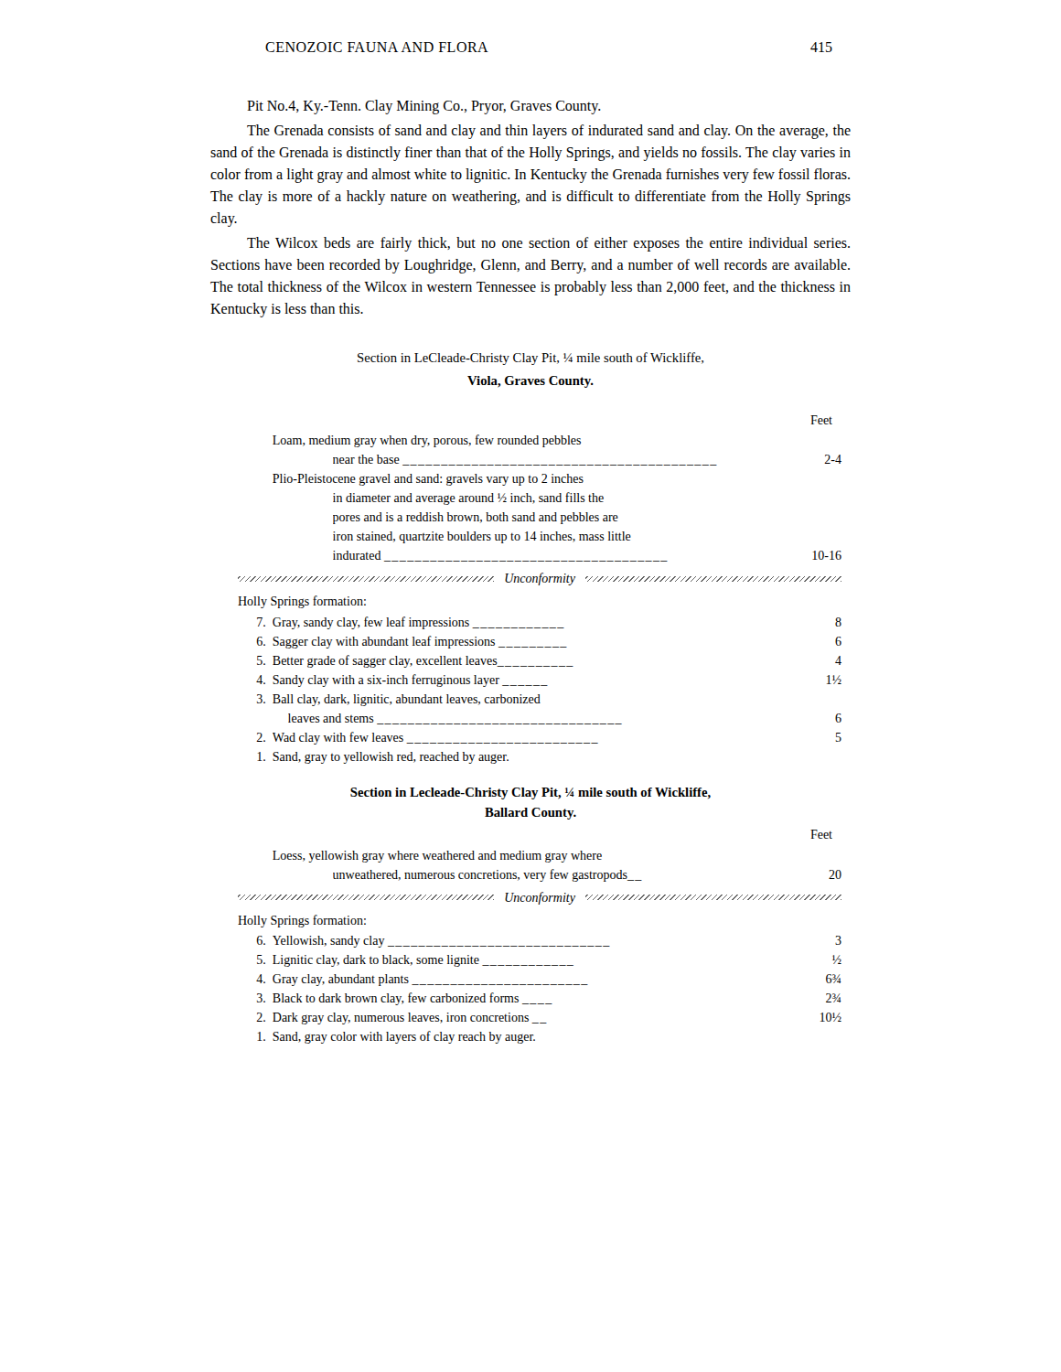CENOZOIC FAUNA AND FLORA 415
Pit No.4, Ky.-Tenn. Clay Mining Co., Pryor, Graves County.
The Grenada consists of sand and clay and thin layers of indurated sand and clay. On the average, the sand of the Grenada is distinctly finer than that of the Holly Springs, and yields no fossils. The clay varies in color from a light gray and almost white to lignitic. In Kentucky the Grenada furnishes very few fossil floras. The clay is more of a hackly nature on weathering, and is difficult to differentiate from the Holly Springs clay.
The Wilcox beds are fairly thick, but no one section of either exposes the entire individual series. Sections have been recorded by Loughridge, Glenn, and Berry, and a number of well records are available. The total thickness of the Wilcox in western Tennessee is probably less than 2,000 feet, and the thickness in Kentucky is less than this.
Section in LeCleade-Christy Clay Pit, ¼ mile south of Wickliffe,
Viola, Graves County.
Feet
Loam, medium gray when dry, porous, few rounded pebbles
near the base _________________________________________
2-4
Plio-Pleistocene gravel and sand: gravels vary up to 2 inches
in diameter and average around ½ inch, sand fills the
pores and is a reddish brown, both sand and pebbles are
iron stained, quartzite boulders up to 14 inches, mass little
indurated _____________________________________
10-16
Unconformity
Holly Springs formation:
7.
Gray, sandy clay, few leaf impressions ____________
8
6.
Sagger clay with abundant leaf impressions _________
6
5.
Better grade of sagger clay, excellent leaves__________
4
4.
Sandy clay with a six-inch ferruginous layer ______
1½
3.
Ball clay, dark, lignitic, abundant leaves, carbonized
leaves and stems ________________________________
6
2.
Wad clay with few leaves _________________________
5
1.
Sand, gray to yellowish red, reached by auger.
Section in Lecleade-Christy Clay Pit, ¼ mile south of Wickliffe,
Ballard County.
Feet
Loess, yellowish gray where weathered and medium gray where
unweathered, numerous concretions, very few gastropods__
20
Unconformity
Holly Springs formation:
6.
Yellowish, sandy clay _____________________________
3
5.
Lignitic clay, dark to black, some lignite ____________
½
4.
Gray clay, abundant plants _______________________
6¾
3.
Black to dark brown clay, few carbonized forms ____
2¾
2.
Dark gray clay, numerous leaves, iron concretions __
10½
1.
Sand, gray color with layers of clay reach by auger.